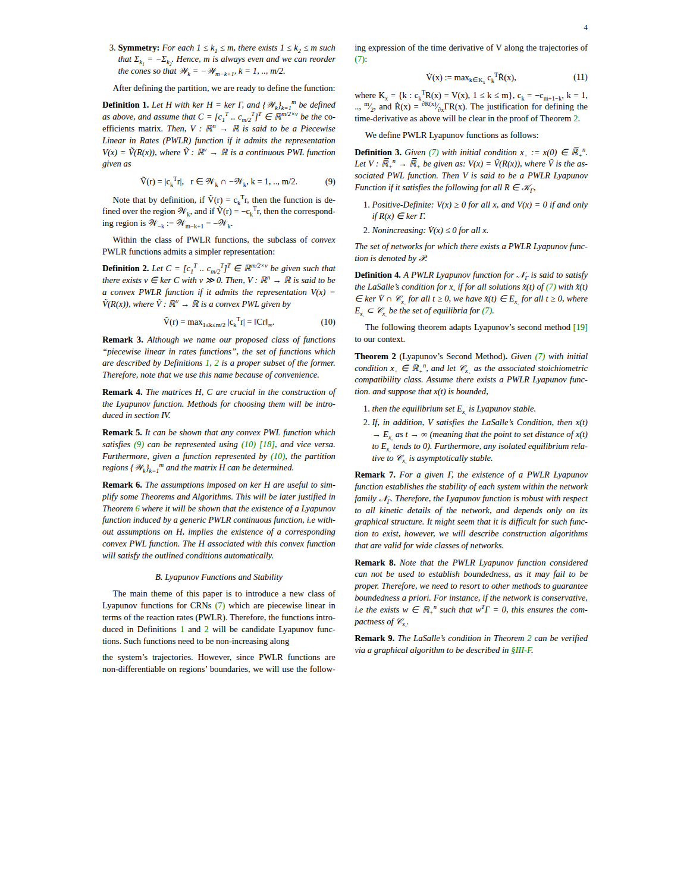4
Symmetry: For each 1 ≤ k1 ≤ m, there exists 1 ≤ k2 ≤ m such that Σk1 = −Σk2. Hence, m is always even and we can reorder the cones so that 𝒲k = −𝒲m−k+1, k = 1, .., m/2.
After defining the partition, we are ready to define the function:
Definition 1. Let H with ker H = ker Γ, and {𝒲k}k=1m be defined as above, and assume that C = [c1T .. cm/2T]T ∈ ℝm/2×ν be the coefficients matrix. Then, V : ℝn → ℝ is said to be a Piecewise Linear in Rates (PWLR) function if it admits the representation V(x) = Ṽ(R(x)), where Ṽ : ℝν → ℝ is a continuous PWL function given as
Ṽ(r) = |ckTr|, r ∈ 𝒲k ∩ −𝒲k, k = 1, .., m/2. (9)
Note that by definition, if Ṽ(r) = ckTr, then the function is defined over the region 𝒲k, and if Ṽ(r) = −ckTr, then the corresponding region is 𝒲−k := 𝒲m−k+1 = −𝒲k.
Within the class of PWLR functions, the subclass of convex PWLR functions admits a simpler representation:
Definition 2. Let C = [c1T .. cm/2T]T ∈ ℝm/2×ν be given such that there exists v ∈ ker C with v ≫ 0. Then, V : ℝn → ℝ is said to be a convex PWLR function if it admits the representation V(x) = Ṽ(R(x)), where Ṽ : ℝν → ℝ is a convex PWL given by
Ṽ(r) = max1≤k≤m/2 |ckTr| = ‖Cr‖∞. (10)
Remark 3. Although we name our proposed class of functions “piecewise linear in rates functions”, the set of functions which are described by Definitions 1, 2 is a proper subset of the former. Therefore, note that we use this name because of convenience.
Remark 4. The matrices H, C are crucial in the construction of the Lyapunov function. Methods for choosing them will be introduced in section IV.
Remark 5. It can be shown that any convex PWL function which satisfies (9) can be represented using (10) [18], and vice versa. Furthermore, given a function represented by (10), the partition regions {𝒲k}k=1m and the matrix H can be determined.
Remark 6. The assumptions imposed on ker H are useful to simplify some Theorems and Algorithms. This will be later justified in Theorem 6 where it will be shown that the existence of a Lyapunov function induced by a generic PWLR continuous function, i.e without assumptions on H, implies the existence of a corresponding convex PWL function. The H associated with this convex function will satisfy the outlined conditions automatically.
B. Lyapunov Functions and Stability
The main theme of this paper is to introduce a new class of Lyapunov functions for CRNs (7) which are piecewise linear in terms of the reaction rates (PWLR). Therefore, the functions introduced in Definitions 1 and 2 will be candidate Lyapunov functions. Such functions need to be non-increasing along
the system’s trajectories. However, since PWLR functions are non-differentiable on regions’ boundaries, we will use the following expression of the time derivative of V along the trajectories of (7):
V̇(x) := maxk∈Kx ckTṘ(x), (11)
where Kx = {k : ckTR(x) = V(x), 1 ≤ k ≤ m}, ck = −cm+1−k, k = 1, .., m⁄2, and Ṙ(x) = ∂R(x)⁄∂xΓR(x). The justification for defining the time-derivative as above will be clear in the proof of Theorem 2.
We define PWLR Lyapunov functions as follows:
Definition 3. Given (7) with initial condition x◦ := x(0) ∈ ℝ̅+n. Let V : ℝ̅+n → ℝ̅+ be given as: V(x) = Ṽ(R(x)), where Ṽ is the associated PWL function. Then V is said to be a PWLR Lyapunov Function if it satisfies the following for all R ∈ 𝒦Γ,
Positive-Definite: V(x) ≥ 0 for all x, and V(x) = 0 if and only if R(x) ∈ ker Γ.
Nonincreasing: V̇(x) ≤ 0 for all x.
The set of networks for which there exists a PWLR Lyapunov function is denoted by 𝒫.
Definition 4. A PWLR Lyapunov function for 𝒩Γ is said to satisfy the LaSalle’s condition for x◦ if for all solutions x̃(t) of (7) with x̃(t) ∈ ker V̇ ∩ 𝒞x◦ for all t ≥ 0, we have x̃(t) ∈ Ex◦ for all t ≥ 0, where Ex◦ ⊂ 𝒞x◦ be the set of equilibria for (7).
The following theorem adapts Lyapunov’s second method [19] to our context.
Theorem 2 (Lyapunov’s Second Method). Given (7) with initial condition x◦ ∈ ℝ+n, and let 𝒞x◦ as the associated stoichiometric compatibility class. Assume there exists a PWLR Lyapunov function. and suppose that x(t) is bounded,
then the equilibrium set Ex◦ is Lyapunov stable.
If, in addition, V satisfies the LaSalle’s Condition, then x(t) → Ex◦ as t → ∞ (meaning that the point to set distance of x(t) to Ex◦ tends to 0). Furthermore, any isolated equilibrium relative to 𝒞x◦ is asymptotically stable.
Remark 7. For a given Γ, the existence of a PWLR Lyapunov function establishes the stability of each system within the network family 𝒩Γ. Therefore, the Lyapunov function is robust with respect to all kinetic details of the network, and depends only on its graphical structure. It might seem that it is difficult for such function to exist, however, we will describe construction algorithms that are valid for wide classes of networks.
Remark 8. Note that the PWLR Lyapunov function considered can not be used to establish boundedness, as it may fail to be proper. Therefore, we need to resort to other methods to guarantee boundedness a priori. For instance, if the network is conservative, i.e the exists w ∈ ℝ+n such that wTΓ = 0, this ensures the compactness of 𝒞x◦.
Remark 9. The LaSalle’s condition in Theorem 2 can be verified via a graphical algorithm to be described in §III-F.